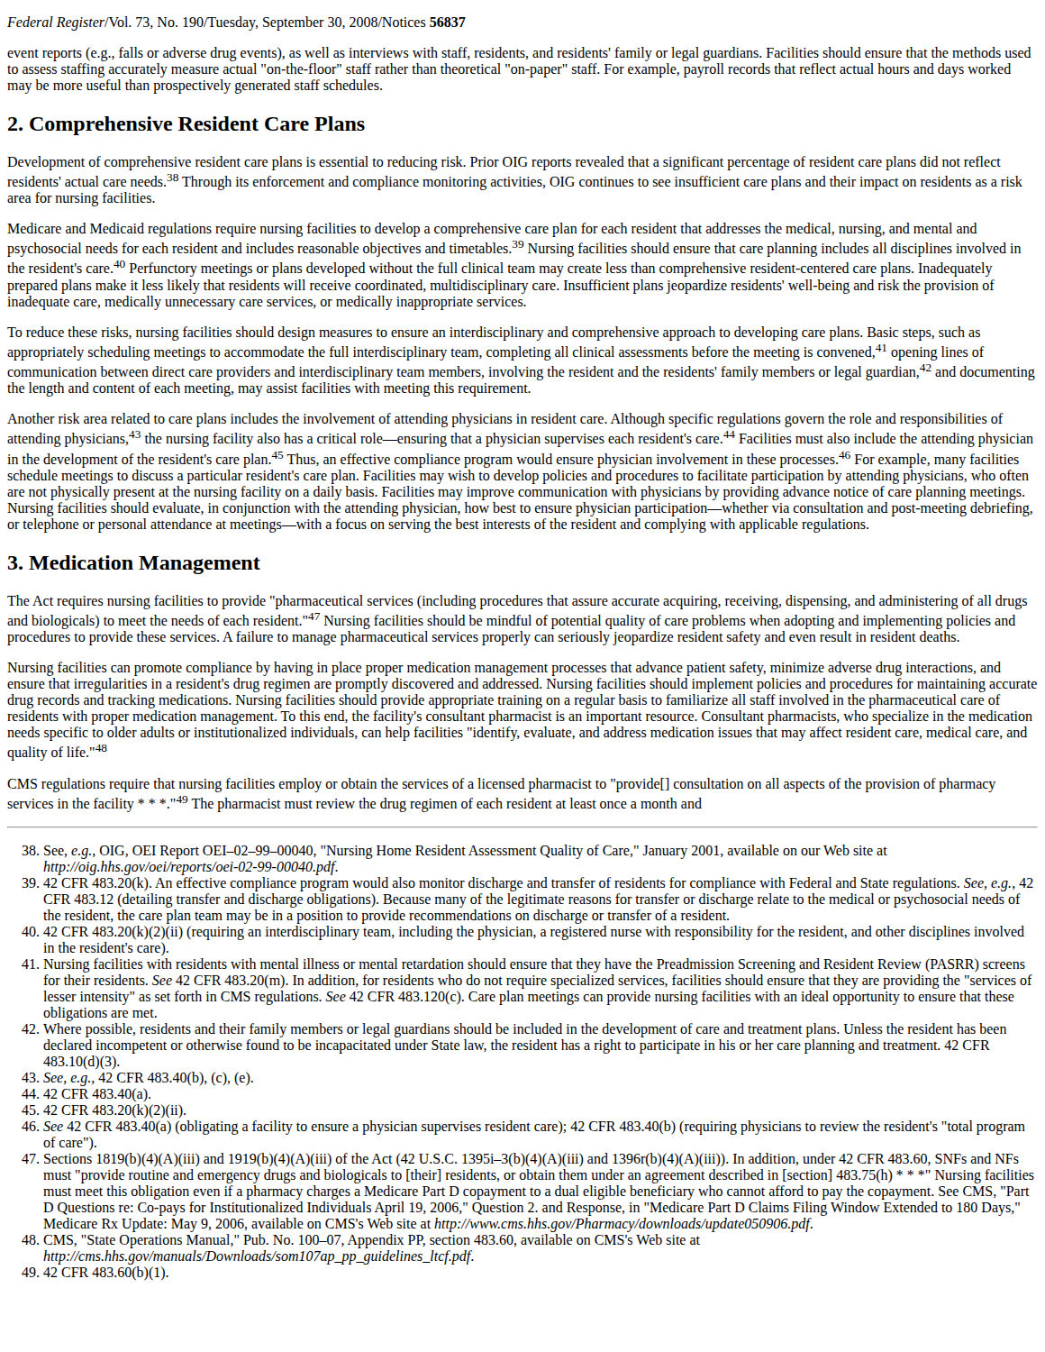Federal Register/Vol. 73, No. 190/Tuesday, September 30, 2008/Notices 56837
event reports (e.g., falls or adverse drug events), as well as interviews with staff, residents, and residents' family or legal guardians. Facilities should ensure that the methods used to assess staffing accurately measure actual "on-the-floor" staff rather than theoretical "on-paper" staff. For example, payroll records that reflect actual hours and days worked may be more useful than prospectively generated staff schedules.
2. Comprehensive Resident Care Plans
Development of comprehensive resident care plans is essential to reducing risk. Prior OIG reports revealed that a significant percentage of resident care plans did not reflect residents' actual care needs.38 Through its enforcement and compliance monitoring activities, OIG continues to see insufficient care plans and their impact on residents as a risk area for nursing facilities.
Medicare and Medicaid regulations require nursing facilities to develop a comprehensive care plan for each resident that addresses the medical, nursing, and mental and psychosocial needs for each resident and includes reasonable objectives and timetables.39 Nursing facilities should ensure that care planning includes all disciplines involved in the resident's care.40 Perfunctory meetings or plans developed without the full clinical team may create less than comprehensive resident-centered care plans. Inadequately prepared plans make it less likely that residents will receive coordinated, multidisciplinary care. Insufficient plans jeopardize residents' well-being and risk the provision of inadequate care, medically unnecessary care services, or medically inappropriate services.
To reduce these risks, nursing facilities should design measures to ensure an interdisciplinary and comprehensive approach to developing care plans. Basic steps, such as appropriately scheduling meetings to accommodate the full interdisciplinary team, completing all clinical assessments before the meeting is convened,41 opening lines of communication between direct care providers and interdisciplinary team members, involving the resident and the residents' family members or legal guardian,42 and documenting the length and content of each meeting, may assist facilities with meeting this requirement.
Another risk area related to care plans includes the involvement of attending physicians in resident care. Although specific regulations govern the role and responsibilities of attending physicians,43 the nursing facility also has a critical role—ensuring that a physician supervises each resident's care.44 Facilities must also include the attending physician in the development of the resident's care plan.45 Thus, an effective compliance program would ensure physician involvement in these processes.46 For example, many facilities schedule meetings to discuss a particular resident's care plan. Facilities may wish to develop policies and procedures to facilitate participation by attending physicians, who often are not physically present at the nursing facility on a daily basis. Facilities may improve communication with physicians by providing advance notice of care planning meetings. Nursing facilities should evaluate, in conjunction with the attending physician, how best to ensure physician participation—whether via consultation and post-meeting debriefing, or telephone or personal attendance at meetings—with a focus on serving the best interests of the resident and complying with applicable regulations.
3. Medication Management
The Act requires nursing facilities to provide "pharmaceutical services (including procedures that assure accurate acquiring, receiving, dispensing, and administering of all drugs and biologicals) to meet the needs of each resident."47 Nursing facilities should be mindful of potential quality of care problems when adopting and implementing policies and procedures to provide these services. A failure to manage pharmaceutical services properly can seriously jeopardize resident safety and even result in resident deaths.
Nursing facilities can promote compliance by having in place proper medication management processes that advance patient safety, minimize adverse drug interactions, and ensure that irregularities in a resident's drug regimen are promptly discovered and addressed. Nursing facilities should implement policies and procedures for maintaining accurate drug records and tracking medications. Nursing facilities should provide appropriate training on a regular basis to familiarize all staff involved in the pharmaceutical care of residents with proper medication management. To this end, the facility's consultant pharmacist is an important resource. Consultant pharmacists, who specialize in the medication needs specific to older adults or institutionalized individuals, can help facilities "identify, evaluate, and address medication issues that may affect resident care, medical care, and quality of life."48
CMS regulations require that nursing facilities employ or obtain the services of a licensed pharmacist to "provide[] consultation on all aspects of the provision of pharmacy services in the facility * * *."49 The pharmacist must review the drug regimen of each resident at least once a month and
See, e.g., OIG, OEI Report OEI–02–99–00040, "Nursing Home Resident Assessment Quality of Care," January 2001, available on our Web site at http://oig.hhs.gov/oei/reports/oei-02-99-00040.pdf.
42 CFR 483.20(k). An effective compliance program would also monitor discharge and transfer of residents for compliance with Federal and State regulations. See, e.g., 42 CFR 483.12 (detailing transfer and discharge obligations). Because many of the legitimate reasons for transfer or discharge relate to the medical or psychosocial needs of the resident, the care plan team may be in a position to provide recommendations on discharge or transfer of a resident.
42 CFR 483.20(k)(2)(ii) (requiring an interdisciplinary team, including the physician, a registered nurse with responsibility for the resident, and other disciplines involved in the resident's care).
Nursing facilities with residents with mental illness or mental retardation should ensure that they have the Preadmission Screening and Resident Review (PASRR) screens for their residents. See 42 CFR 483.20(m). In addition, for residents who do not require specialized services, facilities should ensure that they are providing the "services of lesser intensity" as set forth in CMS regulations. See 42 CFR 483.120(c). Care plan meetings can provide nursing facilities with an ideal opportunity to ensure that these obligations are met.
Where possible, residents and their family members or legal guardians should be included in the development of care and treatment plans. Unless the resident has been declared incompetent or otherwise found to be incapacitated under State law, the resident has a right to participate in his or her care planning and treatment. 42 CFR 483.10(d)(3).
See, e.g., 42 CFR 483.40(b), (c), (e).
42 CFR 483.40(a).
42 CFR 483.20(k)(2)(ii).
See 42 CFR 483.40(a) (obligating a facility to ensure a physician supervises resident care); 42 CFR 483.40(b) (requiring physicians to review the resident's "total program of care").
Sections 1819(b)(4)(A)(iii) and 1919(b)(4)(A)(iii) of the Act (42 U.S.C. 1395i–3(b)(4)(A)(iii) and 1396r(b)(4)(A)(iii)). In addition, under 42 CFR 483.60, SNFs and NFs must "provide routine and emergency drugs and biologicals to [their] residents, or obtain them under an agreement described in [section] 483.75(h) * * *" Nursing facilities must meet this obligation even if a pharmacy charges a Medicare Part D copayment to a dual eligible beneficiary who cannot afford to pay the copayment. See CMS, "Part D Questions re: Co-pays for Institutionalized Individuals April 19, 2006," Question 2. and Response, in "Medicare Part D Claims Filing Window Extended to 180 Days," Medicare Rx Update: May 9, 2006, available on CMS's Web site at http://www.cms.hhs.gov/Pharmacy/downloads/update050906.pdf.
CMS, "State Operations Manual," Pub. No. 100–07, Appendix PP, section 483.60, available on CMS's Web site at http://cms.hhs.gov/manuals/Downloads/som107ap_pp_guidelines_ltcf.pdf.
42 CFR 483.60(b)(1).